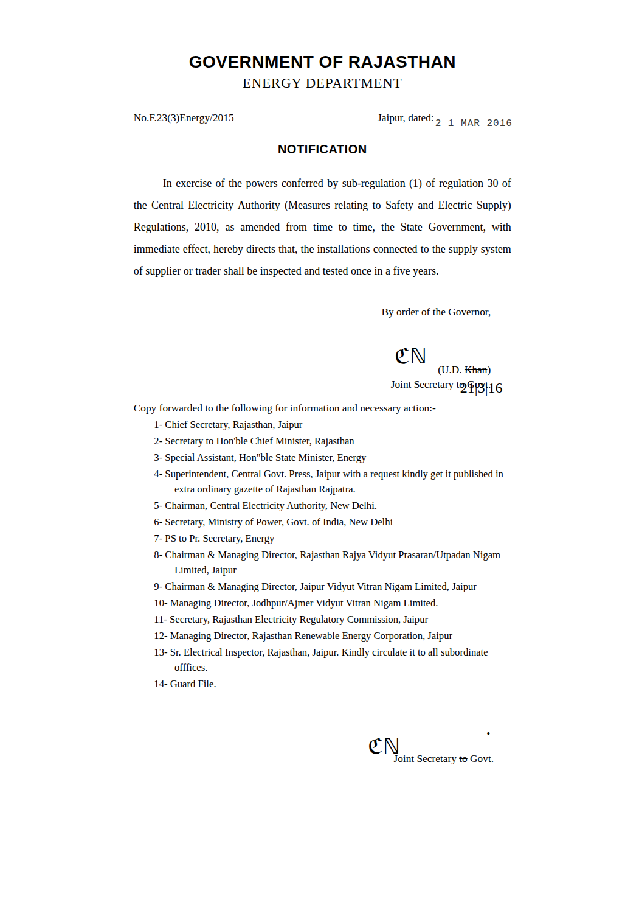GOVERNMENT OF RAJASTHAN
ENERGY DEPARTMENT
No.F.23(3)Energy/2015
Jaipur, dated:2 1 MAR 2016
NOTIFICATION
In exercise of the powers conferred by sub-regulation (1) of regulation 30 of the Central Electricity Authority (Measures relating to Safety and Electric Supply) Regulations, 2010, as amended from time to time, the State Government, with immediate effect, hereby directs that, the installations connected to the supply system of supplier or trader shall be inspected and tested once in a five years.
By order of the Governor,
ℭℕ (U.D. Khan) Joint Secretary to Govt. 21|3|16
Copy forwarded to the following for information and necessary action:-
1- Chief Secretary, Rajasthan, Jaipur
2- Secretary to Hon'ble Chief Minister, Rajasthan
3- Special Assistant, Hon"ble State Minister, Energy
4- Superintendent, Central Govt. Press, Jaipur with a request kindly get it published in extra ordinary gazette of Rajasthan Rajpatra.
5- Chairman, Central Electricity Authority, New Delhi.
6- Secretary, Ministry of Power, Govt. of India, New Delhi
7- PS to Pr. Secretary, Energy
8- Chairman & Managing Director, Rajasthan Rajya Vidyut Prasaran/Utpadan Nigam Limited, Jaipur
9- Chairman & Managing Director, Jaipur Vidyut Vitran Nigam Limited, Jaipur
10- Managing Director, Jodhpur/Ajmer Vidyut Vitran Nigam Limited.
11- Secretary, Rajasthan Electricity Regulatory Commission, Jaipur
12- Managing Director, Rajasthan Renewable Energy Corporation, Jaipur
13- Sr. Electrical Inspector, Rajasthan, Jaipur. Kindly circulate it to all subordinate offfices.
14- Guard File.
• ℭℕ Joint Secretary to Govt.